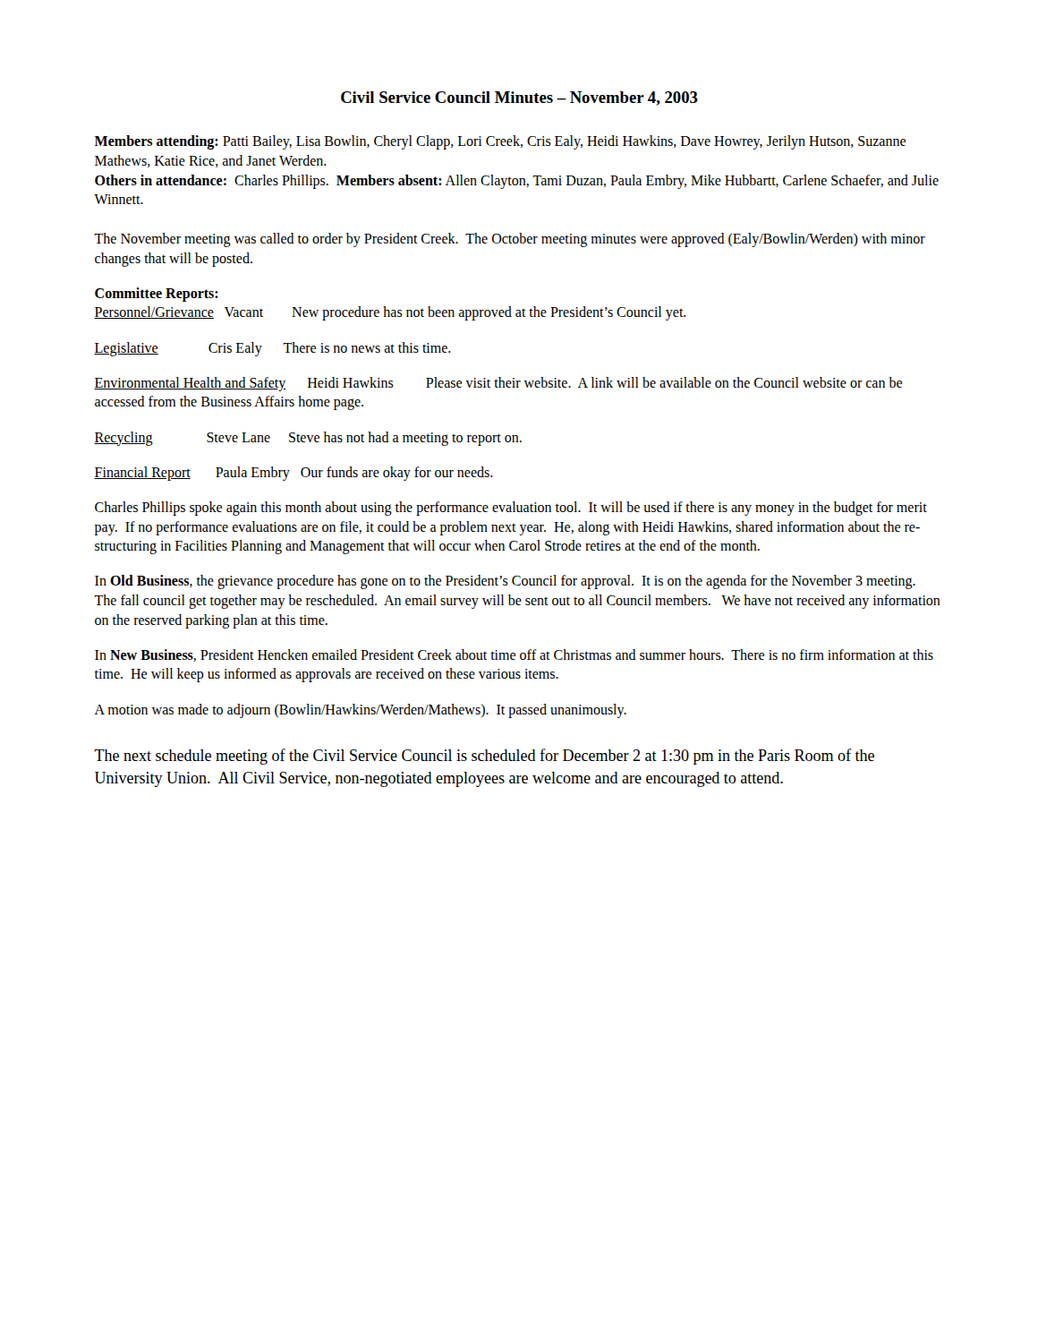Civil Service Council Minutes – November 4, 2003
Members attending: Patti Bailey, Lisa Bowlin, Cheryl Clapp, Lori Creek, Cris Ealy, Heidi Hawkins, Dave Howrey, Jerilyn Hutson, Suzanne Mathews, Katie Rice, and Janet Werden.
Others in attendance: Charles Phillips. Members absent: Allen Clayton, Tami Duzan, Paula Embry, Mike Hubbartt, Carlene Schaefer, and Julie Winnett.
The November meeting was called to order by President Creek. The October meeting minutes were approved (Ealy/Bowlin/Werden) with minor changes that will be posted.
Committee Reports:
Personnel/Grievance Vacant New procedure has not been approved at the President’s Council yet.
Legislative Cris Ealy There is no news at this time.
Environmental Health and Safety Heidi Hawkins Please visit their website. A link will be available on the Council website or can be accessed from the Business Affairs home page.
Recycling Steve Lane Steve has not had a meeting to report on.
Financial Report Paula Embry Our funds are okay for our needs.
Charles Phillips spoke again this month about using the performance evaluation tool. It will be used if there is any money in the budget for merit pay. If no performance evaluations are on file, it could be a problem next year. He, along with Heidi Hawkins, shared information about the re-structuring in Facilities Planning and Management that will occur when Carol Strode retires at the end of the month.
In Old Business, the grievance procedure has gone on to the President’s Council for approval. It is on the agenda for the November 3 meeting. The fall council get together may be rescheduled. An email survey will be sent out to all Council members. We have not received any information on the reserved parking plan at this time.
In New Business, President Hencken emailed President Creek about time off at Christmas and summer hours. There is no firm information at this time. He will keep us informed as approvals are received on these various items.
A motion was made to adjourn (Bowlin/Hawkins/Werden/Mathews). It passed unanimously.
The next schedule meeting of the Civil Service Council is scheduled for December 2 at 1:30 pm in the Paris Room of the University Union. All Civil Service, non-negotiated employees are welcome and are encouraged to attend.